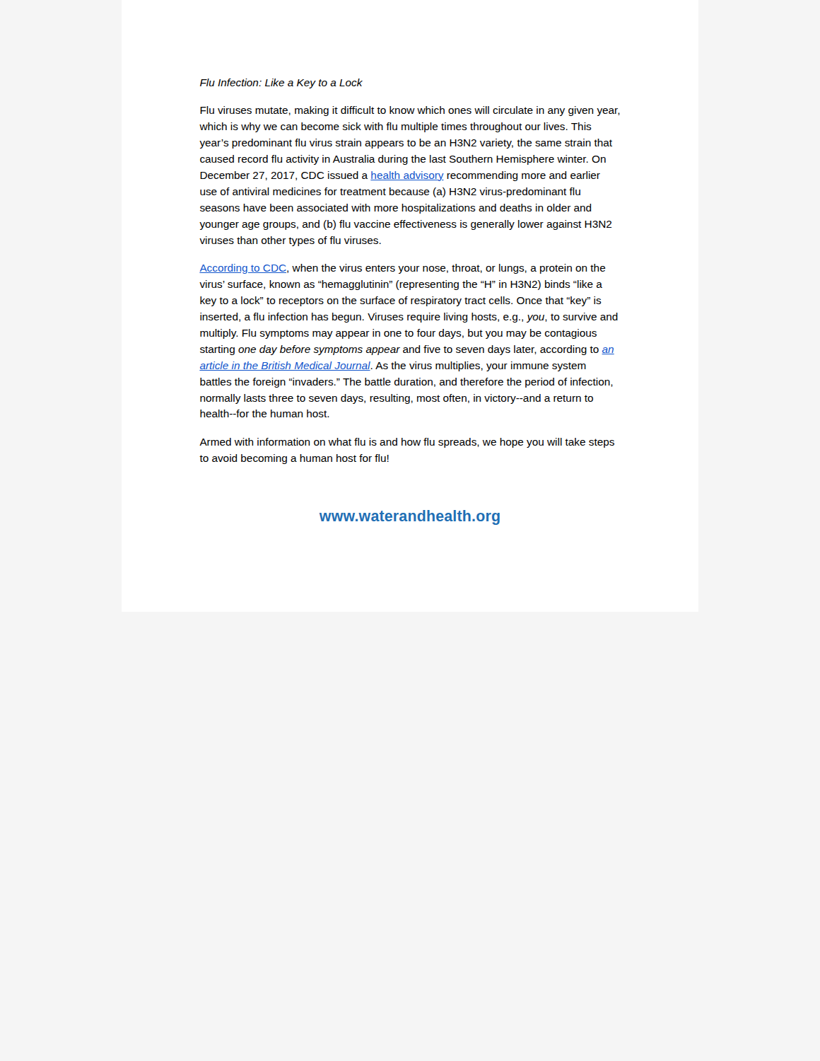Flu Infection: Like a Key to a Lock
Flu viruses mutate, making it difficult to know which ones will circulate in any given year, which is why we can become sick with flu multiple times throughout our lives. This year’s predominant flu virus strain appears to be an H3N2 variety, the same strain that caused record flu activity in Australia during the last Southern Hemisphere winter. On December 27, 2017, CDC issued a health advisory recommending more and earlier use of antiviral medicines for treatment because (a) H3N2 virus-predominant flu seasons have been associated with more hospitalizations and deaths in older and younger age groups, and (b) flu vaccine effectiveness is generally lower against H3N2 viruses than other types of flu viruses.
According to CDC, when the virus enters your nose, throat, or lungs, a protein on the virus’ surface, known as “hemagglutinin” (representing the “H” in H3N2) binds “like a key to a lock” to receptors on the surface of respiratory tract cells. Once that “key” is inserted, a flu infection has begun. Viruses require living hosts, e.g., you, to survive and multiply. Flu symptoms may appear in one to four days, but you may be contagious starting one day before symptoms appear and five to seven days later, according to an article in the British Medical Journal. As the virus multiplies, your immune system battles the foreign “invaders.” The battle duration, and therefore the period of infection, normally lasts three to seven days, resulting, most often, in victory--and a return to health--for the human host.
Armed with information on what flu is and how flu spreads, we hope you will take steps to avoid becoming a human host for flu!
www.waterandhealth.org